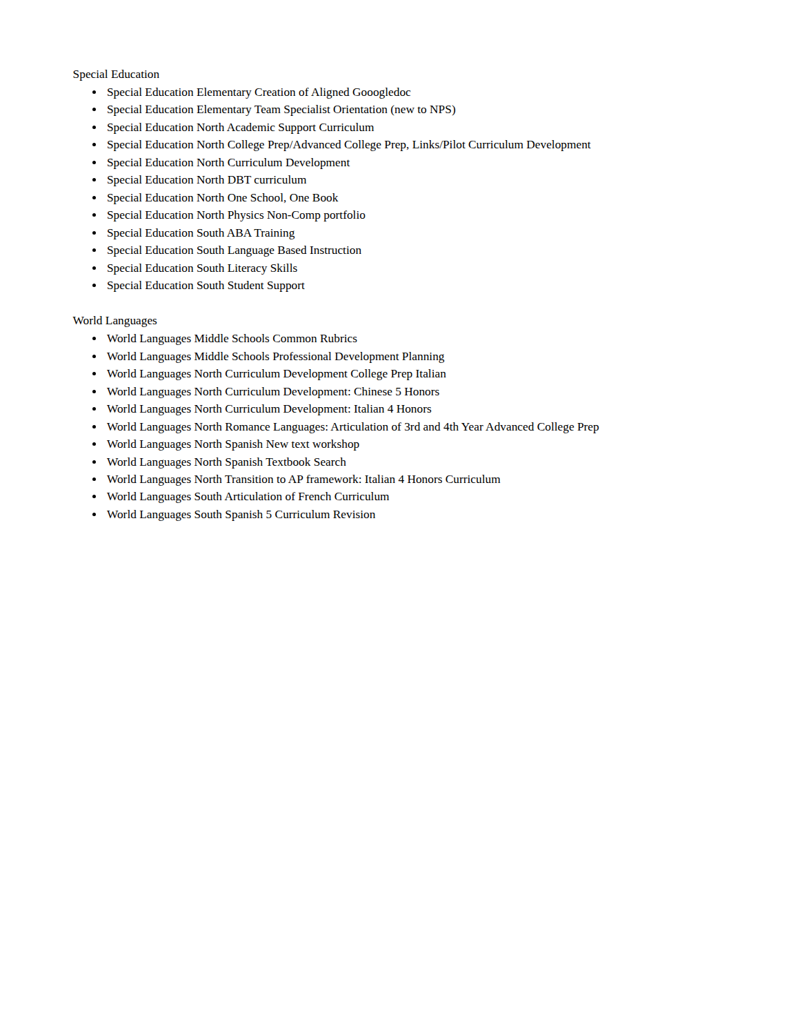Special Education
Special Education Elementary Creation of Aligned Gooogledoc
Special Education Elementary Team Specialist Orientation (new to NPS)
Special Education North Academic Support Curriculum
Special Education North College Prep/Advanced College Prep, Links/Pilot Curriculum Development
Special Education North Curriculum Development
Special Education North DBT curriculum
Special Education North One School, One Book
Special Education North Physics Non-Comp portfolio
Special Education South ABA Training
Special Education South Language Based Instruction
Special Education South Literacy Skills
Special Education South Student Support
World Languages
World Languages Middle Schools Common Rubrics
World Languages Middle Schools Professional Development Planning
World Languages North Curriculum Development College Prep Italian
World Languages North Curriculum Development: Chinese 5 Honors
World Languages North Curriculum Development: Italian 4 Honors
World Languages North Romance Languages: Articulation of 3rd and 4th Year Advanced College Prep
World Languages North Spanish New text workshop
World Languages North Spanish Textbook Search
World Languages North Transition to AP framework: Italian 4 Honors Curriculum
World Languages South Articulation of French Curriculum
World Languages South Spanish 5 Curriculum Revision